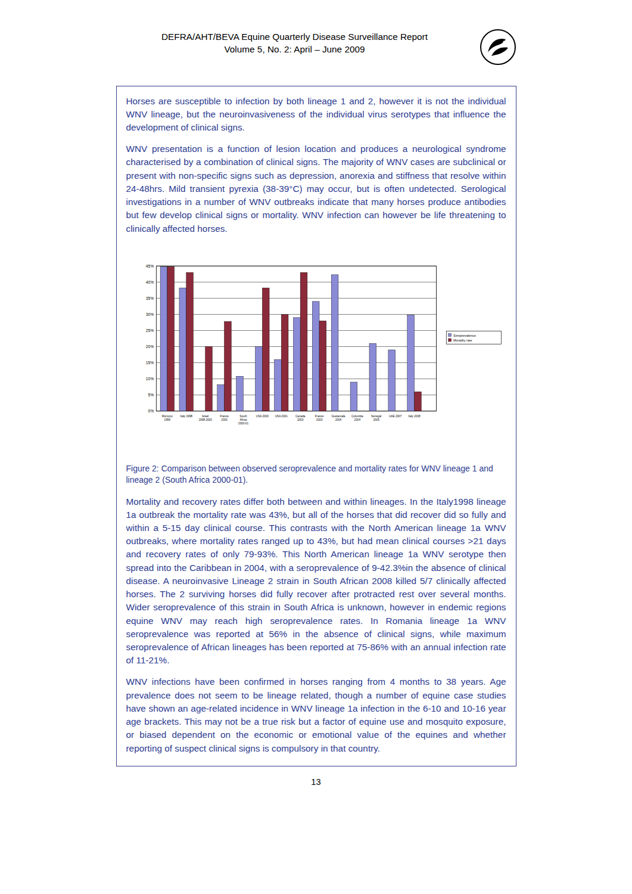DEFRA/AHT/BEVA Equine Quarterly Disease Surveillance Report
Volume 5, No. 2: April – June 2009
Horses are susceptible to infection by both lineage 1 and 2, however it is not the individual WNV lineage, but the neuroinvasiveness of the individual virus serotypes that influence the development of clinical signs.
WNV presentation is a function of lesion location and produces a neurological syndrome characterised by a combination of clinical signs. The majority of WNV cases are subclinical or present with non-specific signs such as depression, anorexia and stiffness that resolve within 24-48hrs. Mild transient pyrexia (38-39°C) may occur, but is often undetected. Serological investigations in a number of WNV outbreaks indicate that many horses produce antibodies but few develop clinical signs or mortality. WNV infection can however be life threatening to clinically affected horses.
45% 40% 35% 30% 25% 20% 15% 10% 5% 0% Morocco 1996 Italy 1998 Israel 1998-2000 France 2000 South Africa 2000-01 USA 2000 USA 2001 Canada 2003 France 2003 Guetamala 2004 Columbia 2004 Senegal 2005 UAE 2007 Italy 2008 Seroprevalence Moratilty rate
Figure 2: Comparison between observed seroprevalence and mortality rates for WNV lineage 1 and lineage 2 (South Africa 2000-01).
Mortality and recovery rates differ both between and within lineages. In the Italy1998 lineage 1a outbreak the mortality rate was 43%, but all of the horses that did recover did so fully and within a 5-15 day clinical course. This contrasts with the North American lineage 1a WNV outbreaks, where mortality rates ranged up to 43%, but had mean clinical courses >21 days and recovery rates of only 79-93%. This North American lineage 1a WNV serotype then spread into the Caribbean in 2004, with a seroprevalence of 9-42.3%in the absence of clinical disease. A neuroinvasive Lineage 2 strain in South African 2008 killed 5/7 clinically affected horses. The 2 surviving horses did fully recover after protracted rest over several months. Wider seroprevalence of this strain in South Africa is unknown, however in endemic regions equine WNV may reach high seroprevalence rates. In Romania lineage 1a WNV seroprevalence was reported at 56% in the absence of clinical signs, while maximum seroprevalence of African lineages has been reported at 75-86% with an annual infection rate of 11-21%.
WNV infections have been confirmed in horses ranging from 4 months to 38 years. Age prevalence does not seem to be lineage related, though a number of equine case studies have shown an age-related incidence in WNV lineage 1a infection in the 6-10 and 10-16 year age brackets. This may not be a true risk but a factor of equine use and mosquito exposure, or biased dependent on the economic or emotional value of the equines and whether reporting of suspect clinical signs is compulsory in that country.
13